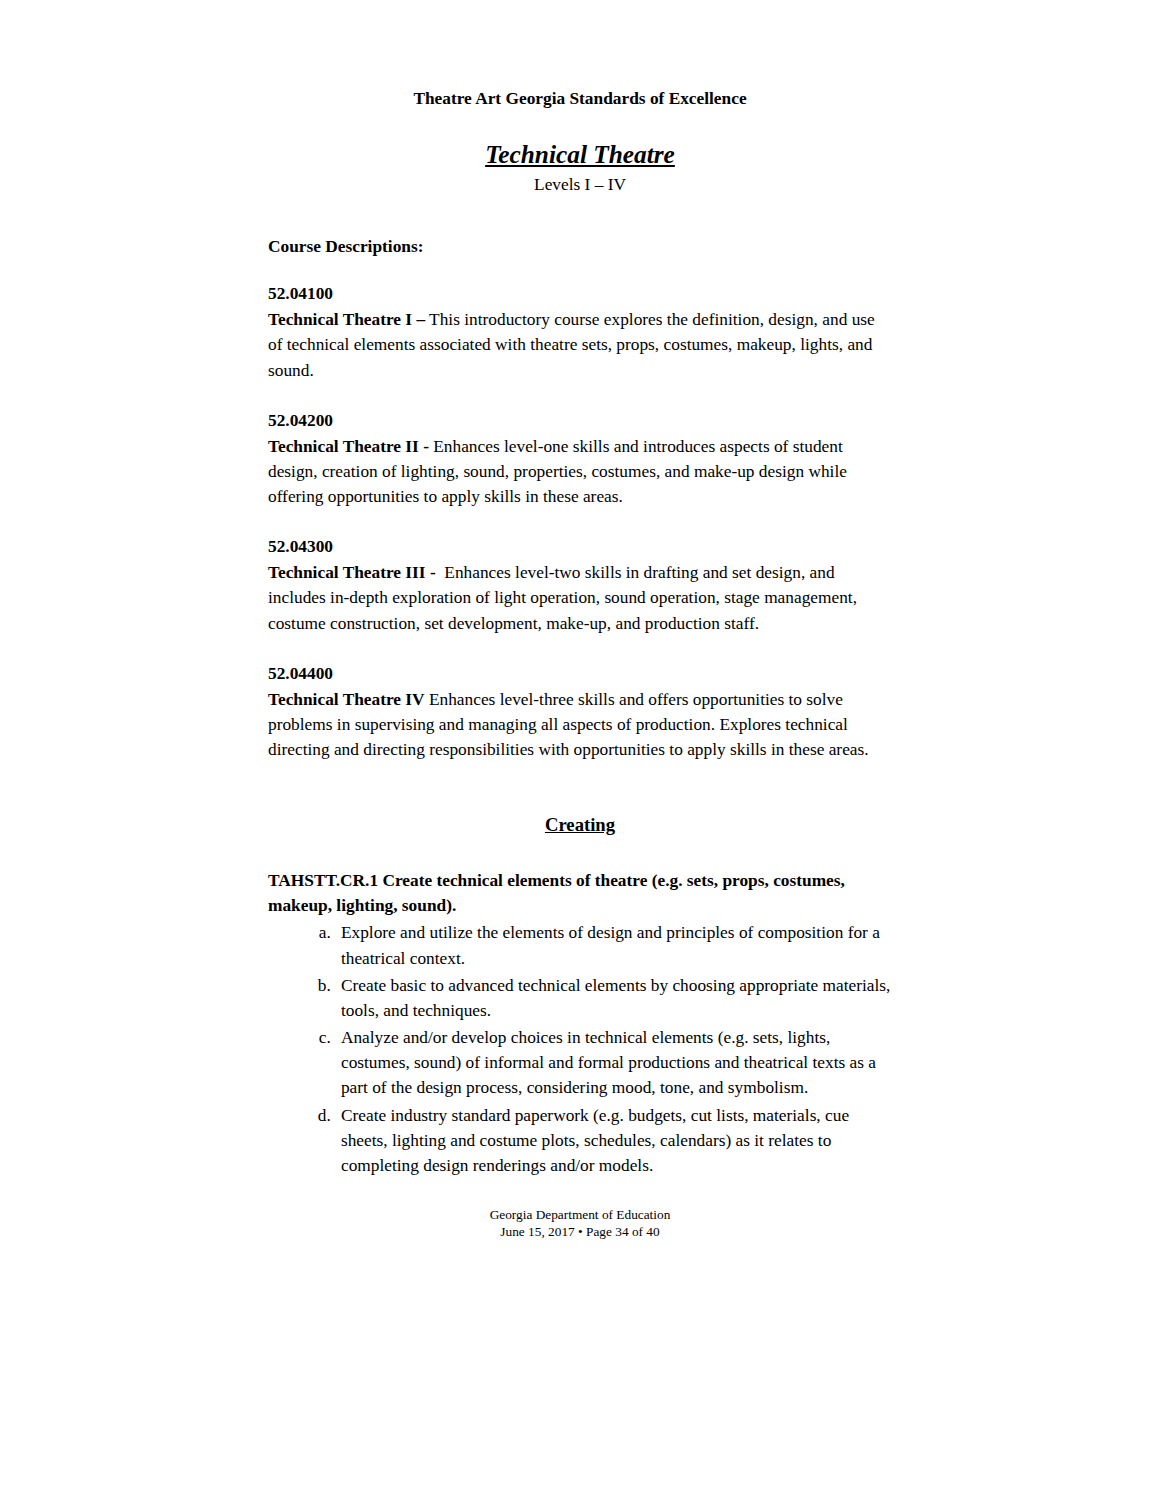Theatre Art Georgia Standards of Excellence
Technical Theatre
Levels I – IV
Course Descriptions:
52.04100
Technical Theatre I – This introductory course explores the definition, design, and use of technical elements associated with theatre sets, props, costumes, makeup, lights, and sound.
52.04200
Technical Theatre II - Enhances level-one skills and introduces aspects of student design, creation of lighting, sound, properties, costumes, and make-up design while offering opportunities to apply skills in these areas.
52.04300
Technical Theatre III - Enhances level-two skills in drafting and set design, and includes in-depth exploration of light operation, sound operation, stage management, costume construction, set development, make-up, and production staff.
52.04400
Technical Theatre IV Enhances level-three skills and offers opportunities to solve problems in supervising and managing all aspects of production. Explores technical directing and directing responsibilities with opportunities to apply skills in these areas.
Creating
TAHSTT.CR.1 Create technical elements of theatre (e.g. sets, props, costumes, makeup, lighting, sound).
Explore and utilize the elements of design and principles of composition for a theatrical context.
Create basic to advanced technical elements by choosing appropriate materials, tools, and techniques.
Analyze and/or develop choices in technical elements (e.g. sets, lights, costumes, sound) of informal and formal productions and theatrical texts as a part of the design process, considering mood, tone, and symbolism.
Create industry standard paperwork (e.g. budgets, cut lists, materials, cue sheets, lighting and costume plots, schedules, calendars) as it relates to completing design renderings and/or models.
Georgia Department of Education
June 15, 2017 • Page 34 of 40